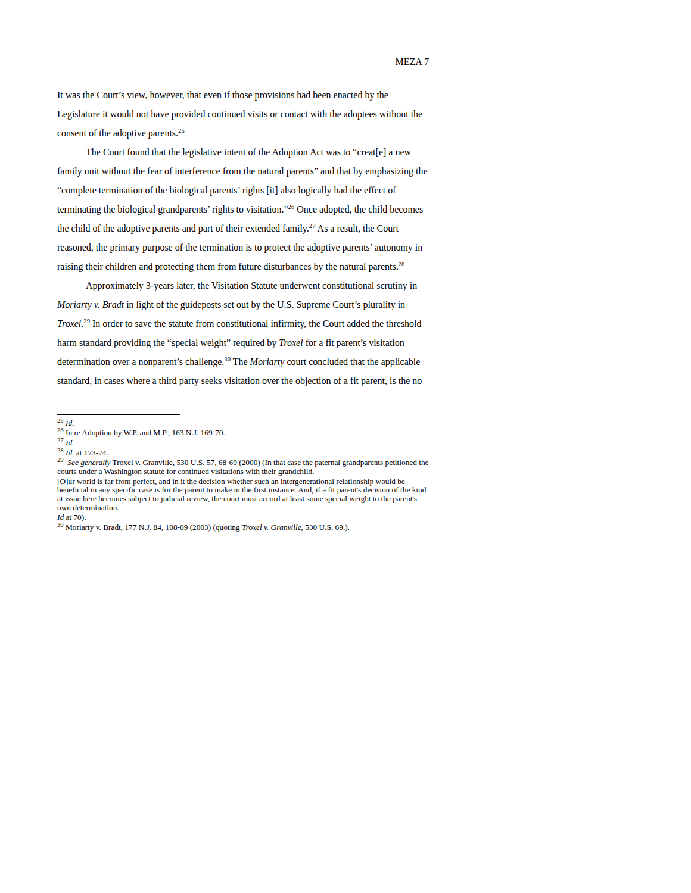MEZA 7
It was the Court’s view, however, that even if those provisions had been enacted by the Legislature it would not have provided continued visits or contact with the adoptees without the consent of the adoptive parents.25
The Court found that the legislative intent of the Adoption Act was to “creat[e] a new family unit without the fear of interference from the natural parents” and that by emphasizing the “complete termination of the biological parents’ rights [it] also logically had the effect of terminating the biological grandparents’ rights to visitation.”26 Once adopted, the child becomes the child of the adoptive parents and part of their extended family.27 As a result, the Court reasoned, the primary purpose of the termination is to protect the adoptive parents’ autonomy in raising their children and protecting them from future disturbances by the natural parents.28
Approximately 3-years later, the Visitation Statute underwent constitutional scrutiny in Moriarty v. Bradt in light of the guideposts set out by the U.S. Supreme Court’s plurality in Troxel.29 In order to save the statute from constitutional infirmity, the Court added the threshold harm standard providing the “special weight” required by Troxel for a fit parent’s visitation determination over a nonparent’s challenge.30 The Moriarty court concluded that the applicable standard, in cases where a third party seeks visitation over the objection of a fit parent, is the no
25 Id.
26 In re Adoption by W.P. and M.P., 163 N.J. 169-70.
27 Id.
28 Id. at 173-74.
29 See generally Troxel v. Granville, 530 U.S. 57, 68-69 (2000) (In that case the paternal grandparents petitioned the courts under a Washington statute for continued visitations with their grandchild.
[O]ur world is far from perfect, and in it the decision whether such an intergenerational relationship would be beneficial in any specific case is for the parent to make in the first instance. And, if a fit parent's decision of the kind at issue here becomes subject to judicial review, the court must accord at least some special weight to the parent's own determination.
Id at 70).
30 Moriarty v. Bradt, 177 N.J. 84, 108-09 (2003) (quoting Troxel v. Granville, 530 U.S. 69.).